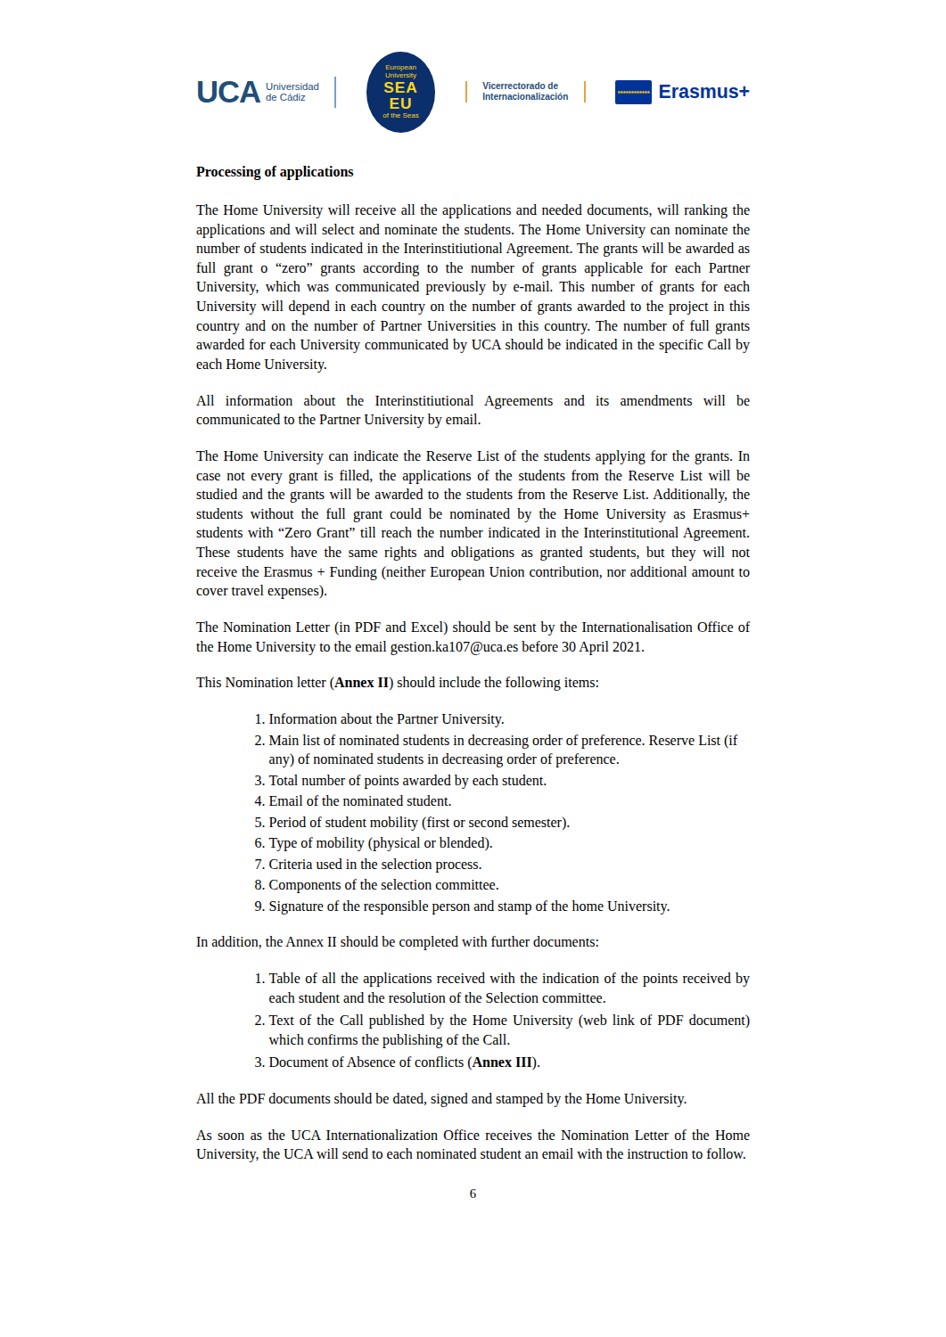UCA
Universidad
de Cádiz
European University
SEA
EU
of the Seas
Vicerrectorado de
Internacionalización
Erasmus+
Processing of applications
The Home University will receive all the applications and needed documents, will ranking the applications and will select and nominate the students. The Home University can nominate the number of students indicated in the Interinstitiutional Agreement. The grants will be awarded as full grant o “zero” grants according to the number of grants applicable for each Partner University, which was communicated previously by e-mail. This number of grants for each University will depend in each country on the number of grants awarded to the project in this country and on the number of Partner Universities in this country. The number of full grants awarded for each University communicated by UCA should be indicated in the specific Call by each Home University.
All information about the Interinstitiutional Agreements and its amendments will be communicated to the Partner University by email.
The Home University can indicate the Reserve List of the students applying for the grants. In case not every grant is filled, the applications of the students from the Reserve List will be studied and the grants will be awarded to the students from the Reserve List. Additionally, the students without the full grant could be nominated by the Home University as Erasmus+ students with “Zero Grant” till reach the number indicated in the Interinstitutional Agreement. These students have the same rights and obligations as granted students, but they will not receive the Erasmus + Funding (neither European Union contribution, nor additional amount to cover travel expenses).
The Nomination Letter (in PDF and Excel) should be sent by the Internationalisation Office of the Home University to the email gestion.ka107@uca.es before 30 April 2021.
This Nomination letter (Annex II) should include the following items:
Information about the Partner University.
Main list of nominated students in decreasing order of preference. Reserve List (if any) of nominated students in decreasing order of preference.
Total number of points awarded by each student.
Email of the nominated student.
Period of student mobility (first or second semester).
Type of mobility (physical or blended).
Criteria used in the selection process.
Components of the selection committee.
Signature of the responsible person and stamp of the home University.
In addition, the Annex II should be completed with further documents:
Table of all the applications received with the indication of the points received by each student and the resolution of the Selection committee.
Text of the Call published by the Home University (web link of PDF document) which confirms the publishing of the Call.
Document of Absence of conflicts (Annex III).
All the PDF documents should be dated, signed and stamped by the Home University.
As soon as the UCA Internationalization Office receives the Nomination Letter of the Home University, the UCA will send to each nominated student an email with the instruction to follow.
6